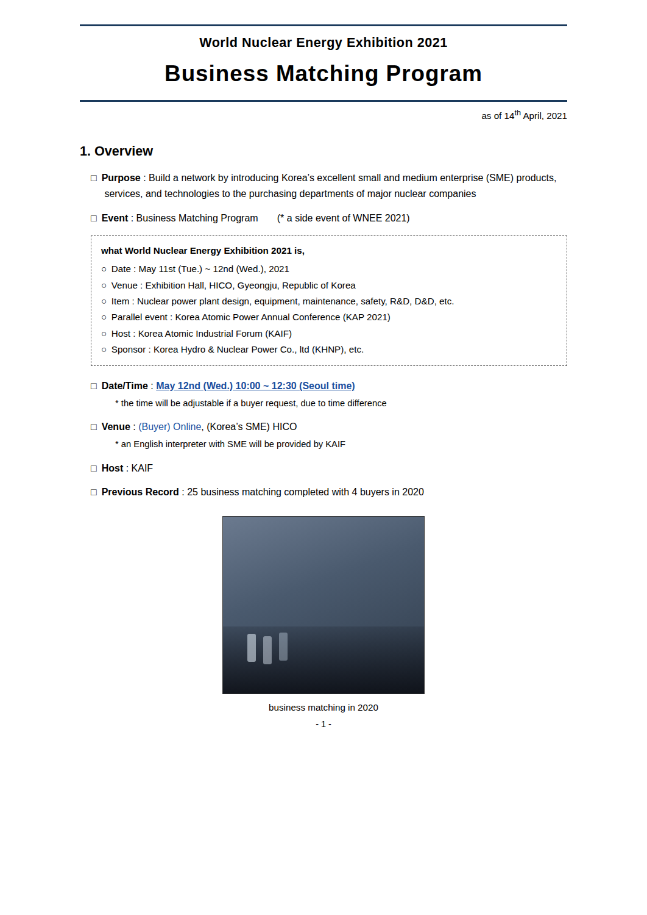World Nuclear Energy Exhibition 2021
Business Matching Program
as of 14th April, 2021
1. Overview
Purpose : Build a network by introducing Korea’s excellent small and medium enterprise (SME) products, services, and technologies to the purchasing departments of major nuclear companies
Event : Business Matching Program (* a side event of WNEE 2021)
what World Nuclear Energy Exhibition 2021 is,
Date : May 11st (Tue.) ~ 12nd (Wed.), 2021
Venue : Exhibition Hall, HICO, Gyeongju, Republic of Korea
Item : Nuclear power plant design, equipment, maintenance, safety, R&D, D&D, etc.
Parallel event : Korea Atomic Power Annual Conference (KAP 2021)
Host : Korea Atomic Industrial Forum (KAIF)
Sponsor : Korea Hydro & Nuclear Power Co., ltd (KHNP), etc.
Date/Time : May 12nd (Wed.) 10:00 ~ 12:30 (Seoul time) * the time will be adjustable if a buyer request, due to time difference
Venue : (Buyer) Online, (Korea’s SME) HICO * an English interpreter with SME will be provided by KAIF
Host : KAIF
Previous Record : 25 business matching completed with 4 buyers in 2020
business matching in 2020
- 1 -